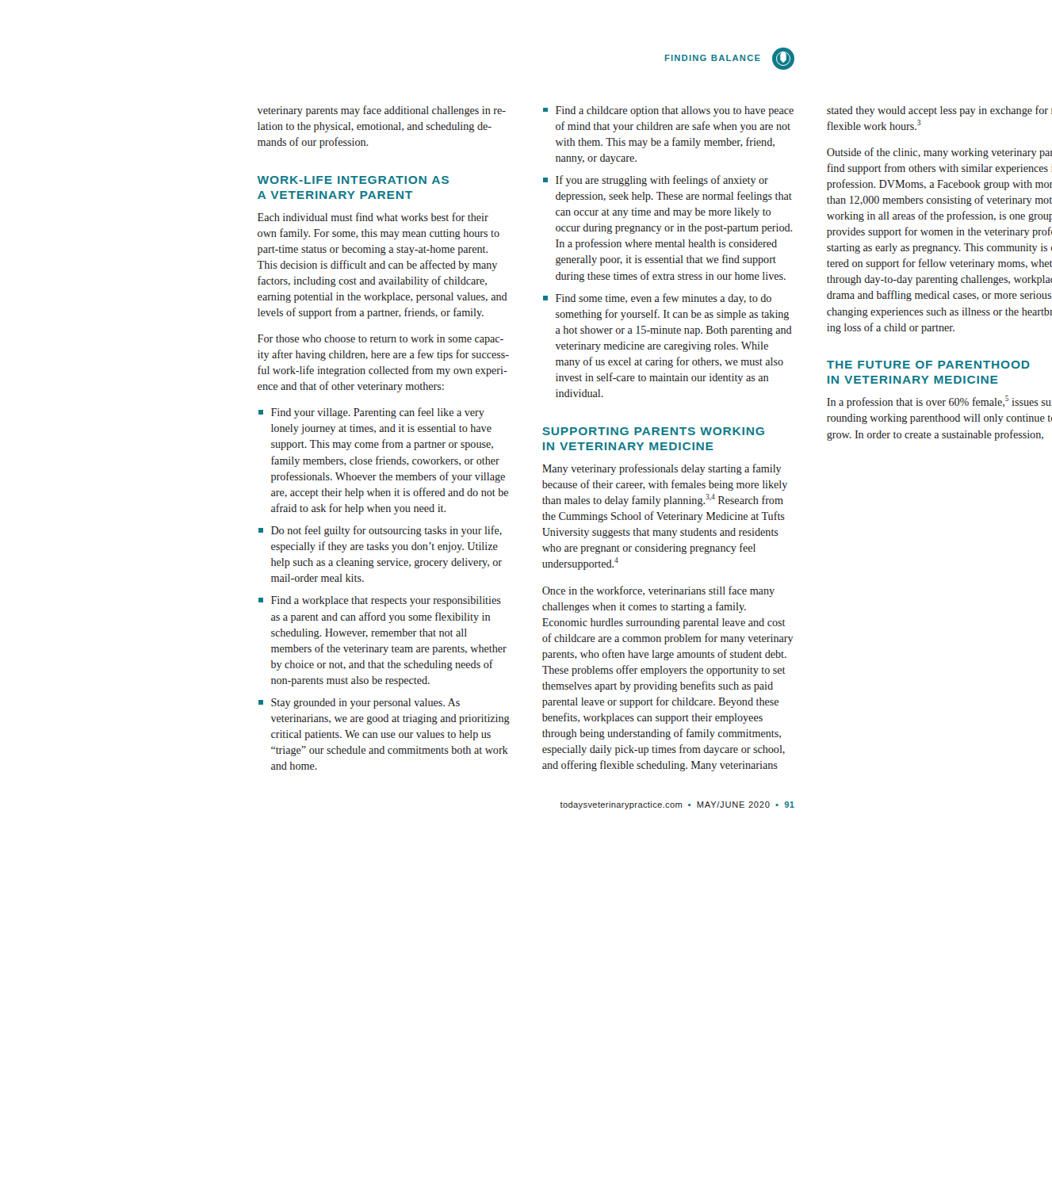Finding Balance
veterinary parents may face additional challenges in relation to the physical, emotional, and scheduling demands of our profession.
Work-Life Integration as
a Veterinary Parent
Each individual must find what works best for their own family. For some, this may mean cutting hours to part-time status or becoming a stay-at-home parent. This decision is difficult and can be affected by many factors, including cost and availability of childcare, earning potential in the workplace, personal values, and levels of support from a partner, friends, or family.
For those who choose to return to work in some capacity after having children, here are a few tips for successful work-life integration collected from my own experience and that of other veterinary mothers:
Find your village. Parenting can feel like a very lonely journey at times, and it is essential to have support. This may come from a partner or spouse, family members, close friends, coworkers, or other professionals. Whoever the members of your village are, accept their help when it is offered and do not be afraid to ask for help when you need it.
Do not feel guilty for outsourcing tasks in your life, especially if they are tasks you don’t enjoy. Utilize help such as a cleaning service, grocery delivery, or mail-order meal kits.
Find a workplace that respects your responsibilities as a parent and can afford you some flexibility in scheduling. However, remember that not all members of the veterinary team are parents, whether by choice or not, and that the scheduling needs of non-parents must also be respected.
Stay grounded in your personal values. As veterinarians, we are good at triaging and prioritizing critical patients. We can use our values to help us “triage” our schedule and commitments both at work and home.
Find a childcare option that allows you to have peace of mind that your children are safe when you are not with them. This may be a family member, friend, nanny, or daycare.
If you are struggling with feelings of anxiety or depression, seek help. These are normal feelings that can occur at any time and may be more likely to occur during pregnancy or in the post-partum period. In a profession where mental health is considered generally poor, it is essential that we find support during these times of extra stress in our home lives.
Find some time, even a few minutes a day, to do something for yourself. It can be as simple as taking a hot shower or a 15-minute nap. Both parenting and veterinary medicine are caregiving roles. While many of us excel at caring for others, we must also invest in self-care to maintain our identity as an individual.
Supporting Parents Working
in Veterinary Medicine
Many veterinary professionals delay starting a family because of their career, with females being more likely than males to delay family planning.3,4 Research from the Cummings School of Veterinary Medicine at Tufts University suggests that many students and residents who are pregnant or considering pregnancy feel undersupported.4
Once in the workforce, veterinarians still face many challenges when it comes to starting a family. Economic hurdles surrounding parental leave and cost of childcare are a common problem for many veterinary parents, who often have large amounts of student debt. These problems offer employers the opportunity to set themselves apart by providing benefits such as paid parental leave or support for childcare. Beyond these benefits, workplaces can support their employees through being understanding of family commitments, especially daily pick-up times from daycare or school, and offering flexible scheduling. Many veterinarians stated they would accept less pay in exchange for more flexible work hours.3
Outside of the clinic, many working veterinary parents find support from others with similar experiences in the profession. DVMoms, a Facebook group with more than 12,000 members consisting of veterinary mothers working in all areas of the profession, is one group that provides support for women in the veterinary profession starting as early as pregnancy. This community is centered on support for fellow veterinary moms, whether through day-to-day parenting challenges, workplace drama and baffling medical cases, or more serious life-changing experiences such as illness or the heartbreaking loss of a child or partner.
The Future of Parenthood
in Veterinary Medicine
In a profession that is over 60% female,5 issues surrounding working parenthood will only continue to grow. In order to create a sustainable profession,
todaysveterinarypractice.com ▪ MAY/JUNE 2020 ▪ 91